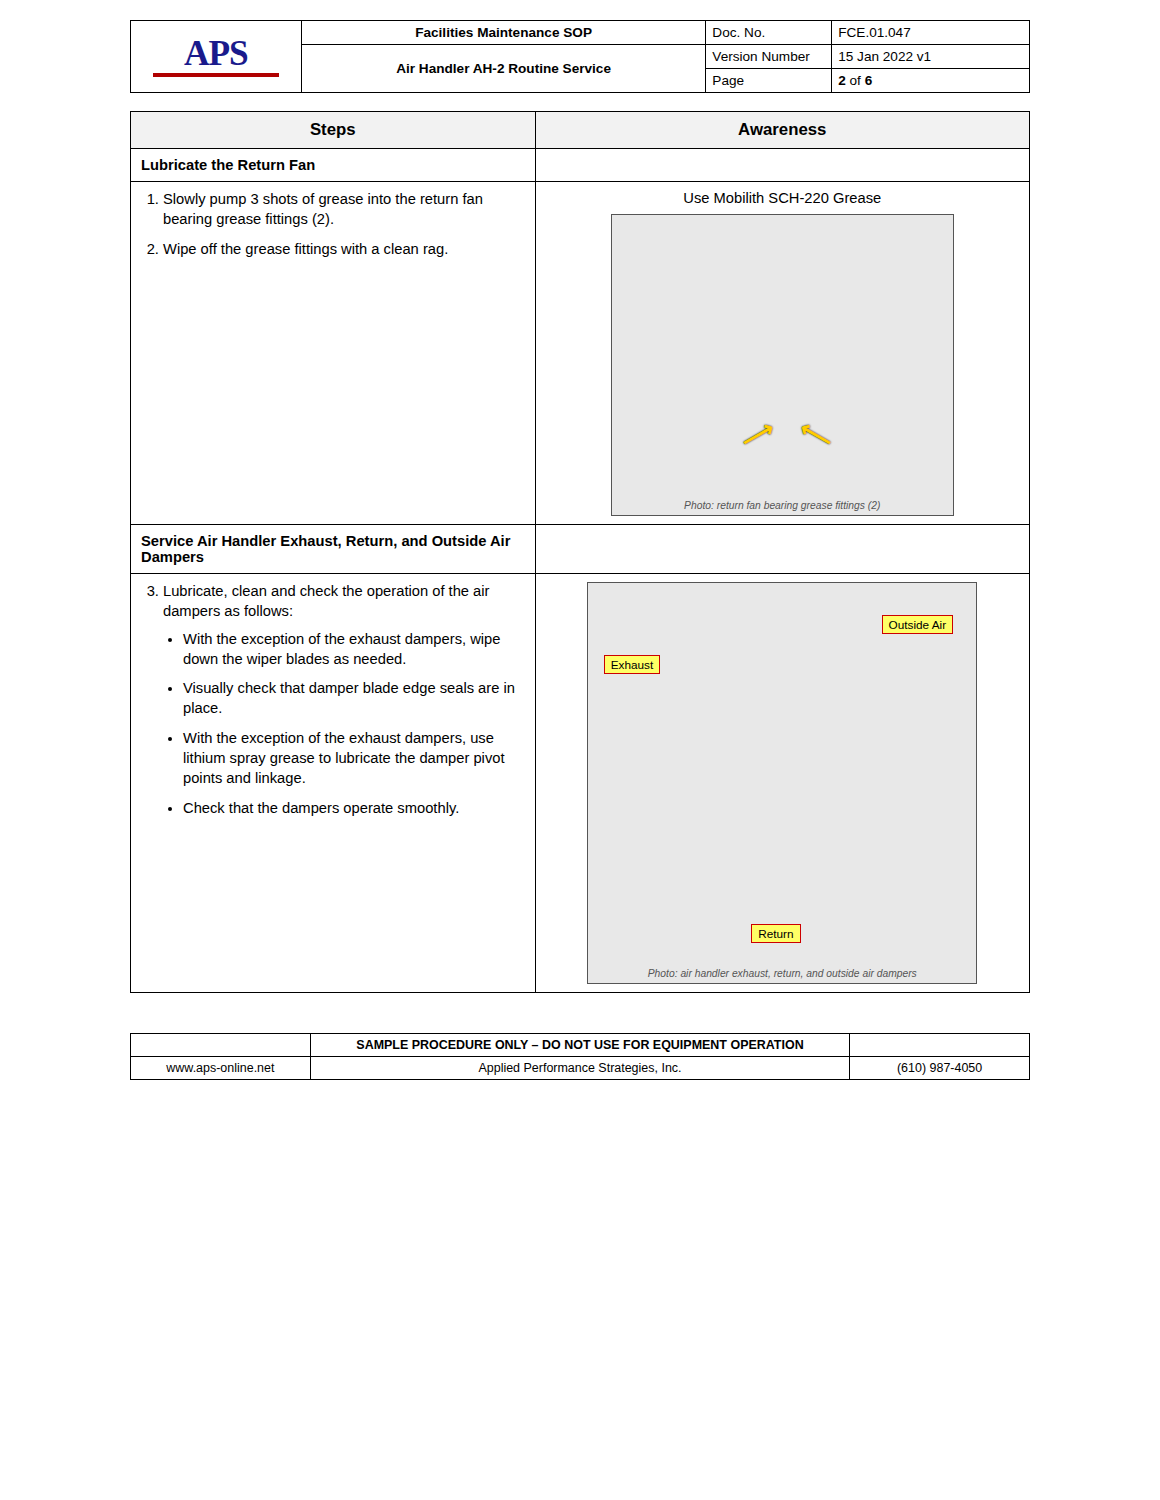| APS | Facilities Maintenance SOP | Doc. No. | FCE.01.047 |
| Air Handler AH-2 Routine Service | Version Number | 15 Jan 2022 v1 |
| Page | 2 of 6 |
| Steps | Awareness |
| --- | --- |
| Lubricate the Return Fan | |
| Slowly pump 3 shots of grease into the return fan bearing grease fittings (2). Wipe off the grease fittings with a clean rag. | Use Mobilith SCH-220 Grease ⟶ ⟶ Photo: return fan bearing grease fittings (2) |
| Service Air Handler Exhaust, Return, and Outside Air Dampers | |
| Lubricate, clean and check the operation of the air dampers as follows: With the exception of the exhaust dampers, wipe down the wiper blades as needed. Visually check that damper blade edge seals are in place. With the exception of the exhaust dampers, use lithium spray grease to lubricate the damper pivot points and linkage. Check that the dampers operate smoothly. | Outside Air Exhaust Return Photo: air handler exhaust, return, and outside air dampers |
| | SAMPLE PROCEDURE ONLY – DO NOT USE FOR EQUIPMENT OPERATION | |
| www.aps-online.net | Applied Performance Strategies, Inc. | (610) 987-4050 |